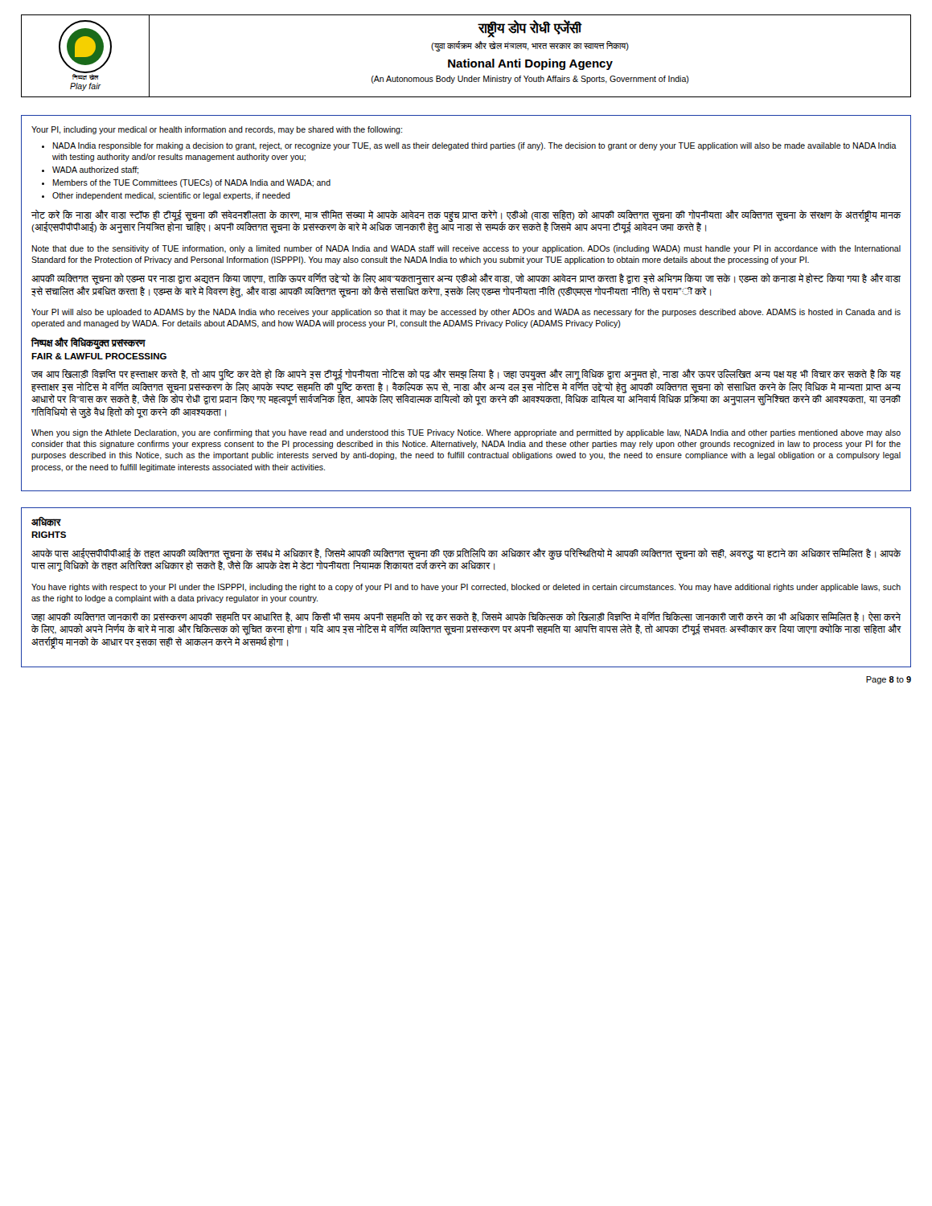निष्पक्ष खेल
Play fair
राष्ट्रीय डोप रोधी एजेंसी
(युवा कार्यक्रम और खेल मंत्रालय, भारत सरकार का स्वायत्त निकाय)
National Anti Doping Agency
(An Autonomous Body Under Ministry of Youth Affairs & Sports, Government of India)
Your PI, including your medical or health information and records, may be shared with the following:
NADA India responsible for making a decision to grant, reject, or recognize your TUE, as well as their delegated third parties (if any). The decision to grant or deny your TUE application will also be made available to NADA India with testing authority and/or results management authority over you;
WADA authorized staff;
Members of the TUE Committees (TUECs) of NADA India and WADA; and
Other independent medical, scientific or legal experts, if needed
नोट करें कि नाडा और वाडा स्टॉफ ही टीयूई सूचना की संवेदनशीलता के कारण, मात्र सीमित संख्या में आपके आवेदन तक पहुंच प्राप्त करेंगे। एडीओ (वाडा सहित) को आपकी व्यक्तिगत सूचना की गोपनीयता और व्यक्तिगत सूचना के संरक्षण के अंतर्राष्ट्रीय मानक (आईएसपीपीपीआई) के अनुसार नियंत्रित होना चाहिए। अपनी व्यक्तिगत सूचना के प्रसंस्करण के बारे में अधिक जानकारी हेतु आप नाडा से सम्पर्क कर सकते है जिसमें आप अपना टीयूई आवेदन जमा करते हैं।
Note that due to the sensitivity of TUE information, only a limited number of NADA India and WADA staff will receive access to your application. ADOs (including WADA) must handle your PI in accordance with the International Standard for the Protection of Privacy and Personal Information (ISPPPI). You may also consult the NADA India to which you submit your TUE application to obtain more details about the processing of your PI.
आपकी व्यक्तिगत सूचना को एडम्स पर नाडा द्वारा अद्यतन किया जाएगा, ताकि ऊपर वर्णित उद्दे”यों के लिए आव”यकतानुसार अन्य एडीओ और वाडा, जो आपका आवेदन प्राप्त करता है द्वारा इसे अभिगम किया जा सके। एडम्स को कनाडा में होस्ट किया गया है और वाडा इसे संचालित और प्रबंधित करता है। एडम्स के बारे में विवरण हेतु, और वाडा आपकी व्यक्तिगत सूचना को कैसे संसाधित करेगा, इसके लिए एडम्स गोपनीयता नीति (एडीएमएस गोपनीयता नीति) से पराम”ीं करें।
Your PI will also be uploaded to ADAMS by the NADA India who receives your application so that it may be accessed by other ADOs and WADA as necessary for the purposes described above. ADAMS is hosted in Canada and is operated and managed by WADA. For details about ADAMS, and how WADA will process your PI, consult the ADAMS Privacy Policy (ADAMS Privacy Policy)
निष्पक्ष और विधिकयुक्त प्रसंस्करण FAIR & LAWFUL PROCESSING
जब आप खिलाड़ी विज्ञप्ति पर हस्ताक्षर करते हैं, तो आप पुष्टि कर देते हो कि आपने इस टीयूई गोपनीयता नोटिस को पढ़ और समझ लिया है। जहां उपयुक्त और लागू विधिक द्वारा अनुमत हो, नाडा और ऊपर उल्लिखित अन्य पक्ष यह भी विचार कर सकते हैं कि यह हस्ताक्षर इस नोटिस में वर्णित व्यक्तिगत सूचना प्रसंस्करण के लिए आपके स्पष्ट सहमति की पुष्टि करता है। वैकल्पिक रूप से, नाडा और अन्य दल इस नोटिस में वर्णित उद्दे”यों हेतु आपकी व्यक्तिगत सूचना को संसाधित करने के लिए विधिक में मान्यता प्राप्त अन्य आधारों पर वि”वास कर सकते हैं, जैसे कि डोप रोधी द्वारा प्रदान किए गए महत्वपूर्ण सार्वजनिक हित, आपके लिए संविदात्मक दायित्वों को पूरा करने की आवश्यकता, विधिक दायित्व या अनिवार्य विधिक प्रक्रिया का अनुपालन सुनिश्चित करने की आवश्यकता, या उनकी गतिविधियों से जुड़े वैध हितों को पूरा करने की आवश्यकता।
When you sign the Athlete Declaration, you are confirming that you have read and understood this TUE Privacy Notice. Where appropriate and permitted by applicable law, NADA India and other parties mentioned above may also consider that this signature confirms your express consent to the PI processing described in this Notice. Alternatively, NADA India and these other parties may rely upon other grounds recognized in law to process your PI for the purposes described in this Notice, such as the important public interests served by anti-doping, the need to fulfill contractual obligations owed to you, the need to ensure compliance with a legal obligation or a compulsory legal process, or the need to fulfill legitimate interests associated with their activities.
अधिकार RIGHTS
आपके पास आईएसपीपीपीआई के तहत आपकी व्यक्तिगत सूचना के संबंध में अधिकार हैं, जिसमें आपकी व्यक्तिगत सूचना की एक प्रतिलिपि का अधिकार और कुछ परिस्थितियों में आपकी व्यक्तिगत सूचना को सही, अवरुद्ध या हटाने का अधिकार सम्मिलित है। आपके पास लागू विधिकों के तहत अतिरिक्त अधिकार हो सकते हैं, जैसे कि आपके देश में डेटा गोपनीयता नियामक शिकायत दर्ज करने का अधिकार।
You have rights with respect to your PI under the ISPPPI, including the right to a copy of your PI and to have your PI corrected, blocked or deleted in certain circumstances. You may have additional rights under applicable laws, such as the right to lodge a complaint with a data privacy regulator in your country.
जहां आपकी व्यक्तिगत जानकारी का प्रसंस्करण आपकी सहमति पर आधारित है, आप किसी भी समय अपनी सहमति को रद्द कर सकते हैं, जिसमें आपके चिकित्सक को खिलाड़ी विज्ञप्ति में वर्णित चिकित्सा जानकारी जारी करने का भी अधिकार सम्मिलित है। ऐसा करने के लिए, आपको अपने निर्णय के बारे में नाडा और चिकित्सक को सूचित करना होगा। यदि आप इस नोटिस में वर्णित व्यक्तिगत सूचना प्रसंस्करण पर अपनी सहमति या आपत्ति वापस लेते हैं, तो आपका टीयूई संभवतः अस्वीकार कर दिया जाएगा क्योंकि नाडा संहिता और अंतर्राष्ट्रीय मानकों के आधार पर इसका सही से आकलन करने में असमर्थ होगा।
Page 8 to 9